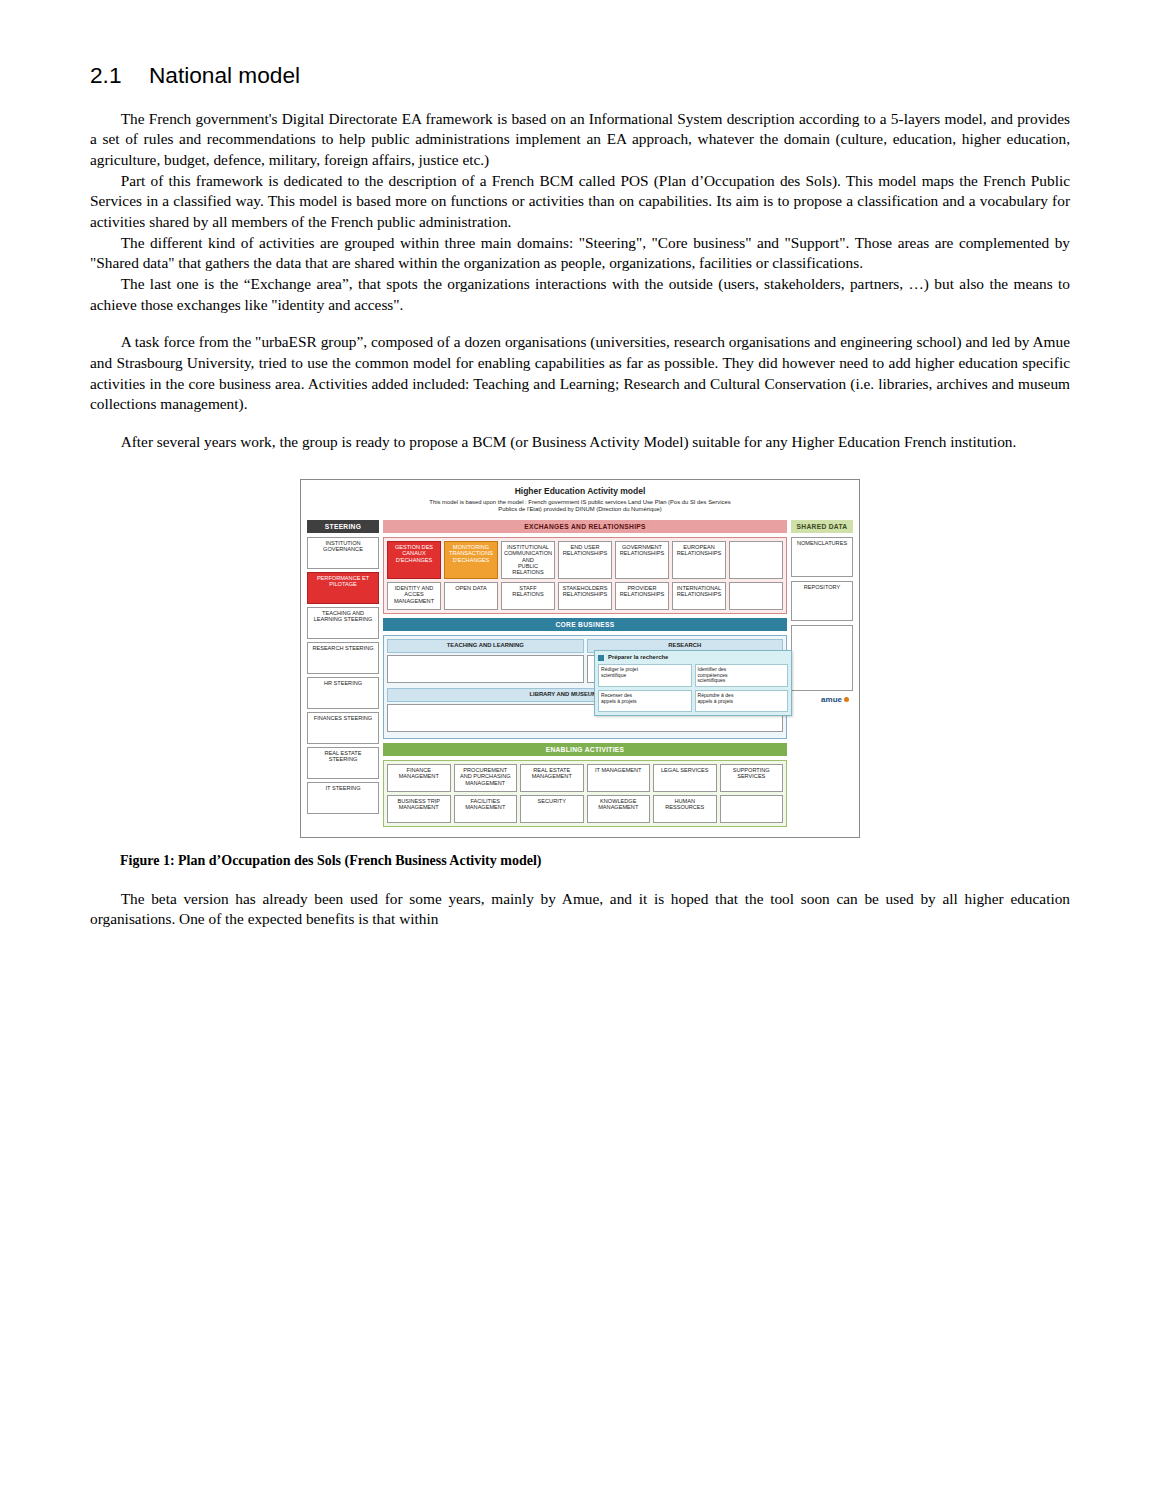2.1 National model
The French government's Digital Directorate EA framework is based on an Informational System description according to a 5-layers model, and provides a set of rules and recommendations to help public administrations implement an EA approach, whatever the domain (culture, education, higher education, agriculture, budget, defence, military, foreign affairs, justice etc.)
Part of this framework is dedicated to the description of a French BCM called POS (Plan d’Occupation des Sols). This model maps the French Public Services in a classified way. This model is based more on functions or activities than on capabilities. Its aim is to propose a classification and a vocabulary for activities shared by all members of the French public administration.
The different kind of activities are grouped within three main domains: "Steering", "Core business" and "Support". Those areas are complemented by "Shared data" that gathers the data that are shared within the organization as people, organizations, facilities or classifications.
The last one is the “Exchange area”, that spots the organizations interactions with the outside (users, stakeholders, partners, …) but also the means to achieve those exchanges like "identity and access".
A task force from the "urbaESR group”, composed of a dozen organisations (universities, research organisations and engineering school) and led by Amue and Strasbourg University, tried to use the common model for enabling capabilities as far as possible. They did however need to add higher education specific activities in the core business area. Activities added included: Teaching and Learning; Research and Cultural Conservation (i.e. libraries, archives and museum collections management).
After several years work, the group is ready to propose a BCM (or Business Activity Model) suitable for any Higher Education French institution.
Higher Education Activity model
This model is based upon the model : French government IS public services Land Use Plan (Pos du SI des Services
Publics de l'Etat) provided by DINUM (Direction du Numérique)
STEERING
INSTITUTION
GOVERNANCE
PERFORMANCE ET
PILOTAGE
TEACHING AND
LEARNING STEERING
RESEARCH STEERING
HR STEERING
FINANCES STEERING
REAL ESTATE
STEERING
IT STEERING
EXCHANGES AND RELATIONSHIPS
GESTION DES
CANAUX
D'ECHANGES
MONITORING
TRANSACTIONS
D'ECHANGES
INSTITUTIONAL
COMMUNICATION AND
PUBLIC RELATIONS
END USER
RELATIONSHIPS
GOVERNMENT
RELATIONSHIPS
EUROPEAN
RELATIONSHIPS
IDENTITY AND
ACCES
MANAGEMENT
OPEN DATA
STAFF RELATIONS
STAKEHOLDERS
RELATIONSHIPS
PROVIDER
RELATIONSHIPS
INTERNATIONAL
RELATIONSHIPS
CORE BUSINESS
TEACHING AND LEARNING
RESEARCH
LIBRARY AND MUSEUM COLLECTIONS
Préparer la recherche
Rédiger le projet
scientifique
Identifier des
compétences
scientifiques
Recenser des
appels à projets
Répondre à des
appels à projets
ENABLING ACTIVITIES
FINANCE
MANAGEMENT
PROCUREMENT
AND PURCHASING
MANAGEMENT
REAL ESTATE
MANAGEMENT
IT MANAGEMENT
LEGAL SERVICES
SUPPORTING SERVICES
BUSINESS TRIP
MANAGEMENT
FACILITIES
MANAGEMENT
SECURITY
KNOWLEDGE MANAGEMENT
HUMAN RESSOURCES
SHARED DATA
NOMENCLATURES
REPOSITORY
amue
Figure 1: Plan d’Occupation des Sols (French Business Activity model)
The beta version has already been used for some years, mainly by Amue, and it is hoped that the tool soon can be used by all higher education organisations. One of the expected benefits is that within